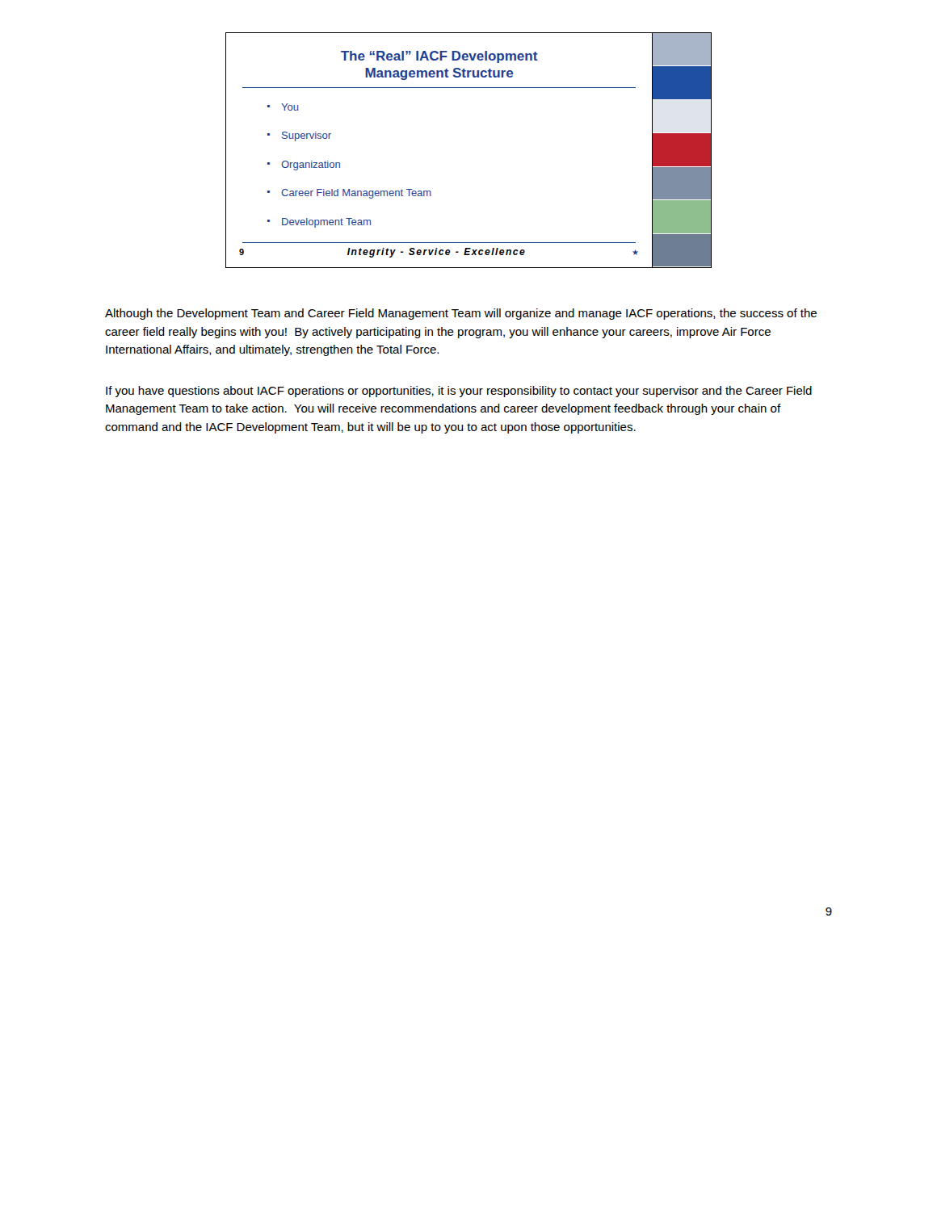The “Real” IACF Development
Management Structure
You
Supervisor
Organization
Career Field Management Team
Development Team
9 Integrity - Service - Excellence ★
Although the Development Team and Career Field Management Team will organize and manage IACF operations, the success of the career field really begins with you! By actively participating in the program, you will enhance your careers, improve Air Force International Affairs, and ultimately, strengthen the Total Force.
If you have questions about IACF operations or opportunities, it is your responsibility to contact your supervisor and the Career Field Management Team to take action. You will receive recommendations and career development feedback through your chain of command and the IACF Development Team, but it will be up to you to act upon those opportunities.
9